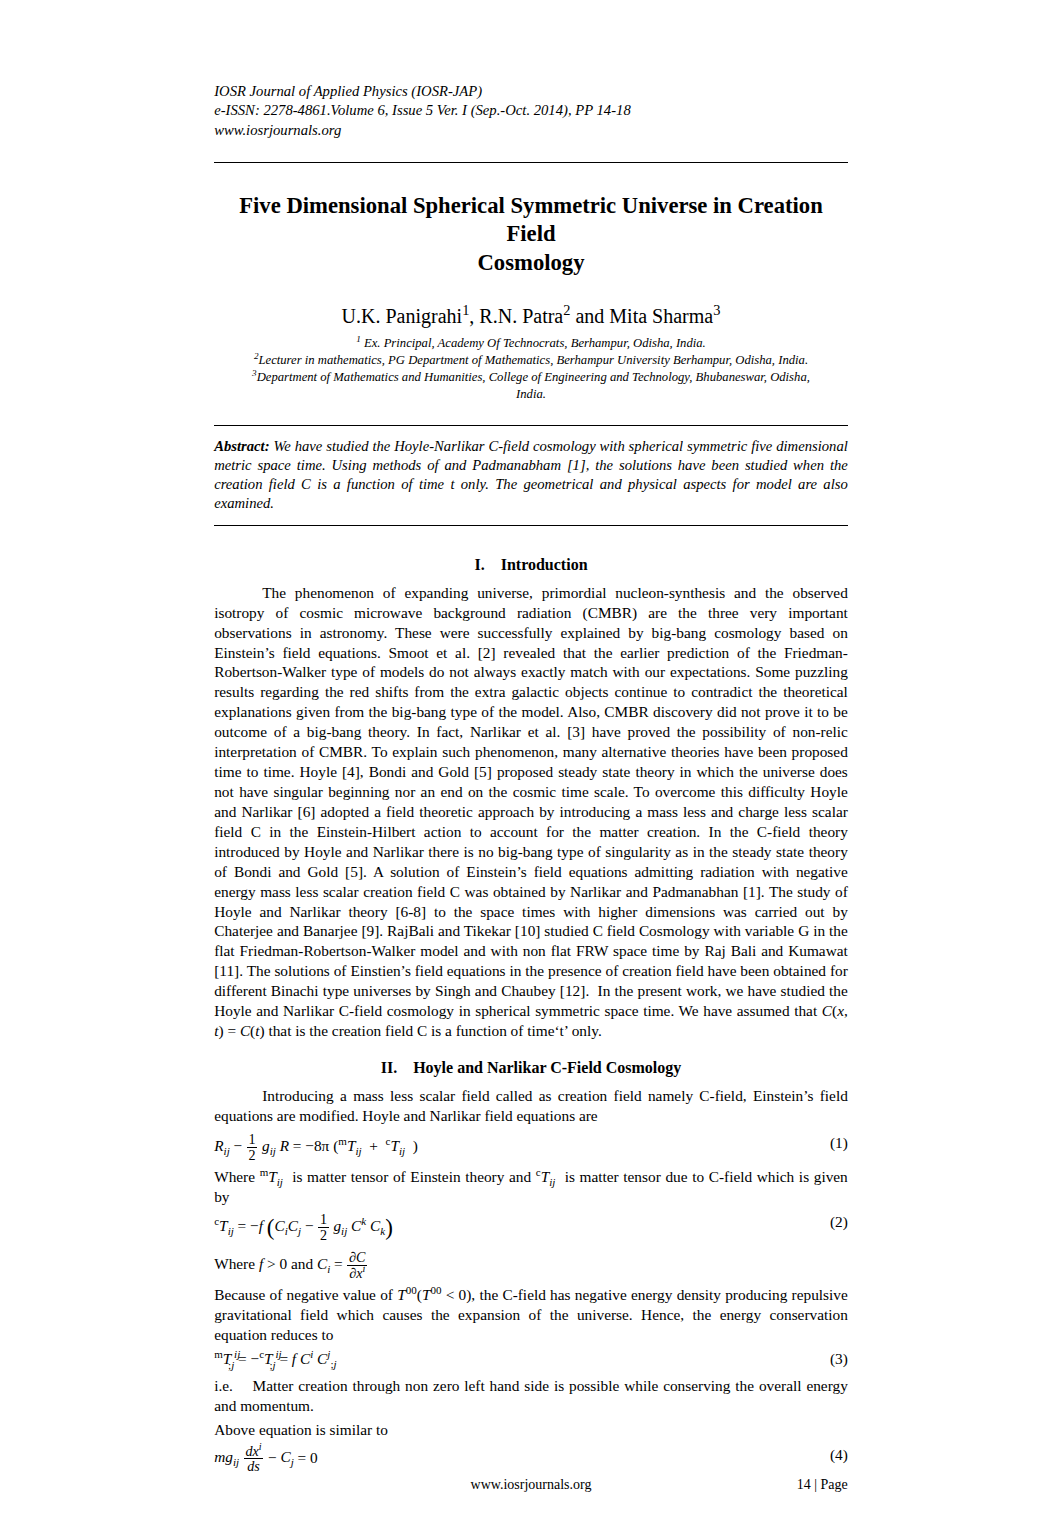IOSR Journal of Applied Physics (IOSR-JAP)
e-ISSN: 2278-4861.Volume 6, Issue 5 Ver. I (Sep.-Oct. 2014), PP 14-18
www.iosrjournals.org
Five Dimensional Spherical Symmetric Universe in Creation Field
Cosmology
U.K. Panigrahi1, R.N. Patra2 and Mita Sharma3
1 Ex. Principal, Academy Of Technocrats, Berhampur, Odisha, India.
2Lecturer in mathematics, PG Department of Mathematics, Berhampur University Berhampur, Odisha, India.
3Department of Mathematics and Humanities, College of Engineering and Technology, Bhubaneswar, Odisha,
India.
Abstract: We have studied the Hoyle-Narlikar C-field cosmology with spherical symmetric five dimensional metric space time. Using methods of and Padmanabham [1], the solutions have been studied when the creation field C is a function of time t only. The geometrical and physical aspects for model are also examined.
I. Introduction
The phenomenon of expanding universe, primordial nucleon-synthesis and the observed isotropy of cosmic microwave background radiation (CMBR) are the three very important observations in astronomy. These were successfully explained by big-bang cosmology based on Einstein’s field equations. Smoot et al. [2] revealed that the earlier prediction of the Friedman-Robertson-Walker type of models do not always exactly match with our expectations. Some puzzling results regarding the red shifts from the extra galactic objects continue to contradict the theoretical explanations given from the big-bang type of the model. Also, CMBR discovery did not prove it to be outcome of a big-bang theory. In fact, Narlikar et al. [3] have proved the possibility of non-relic interpretation of CMBR. To explain such phenomenon, many alternative theories have been proposed time to time. Hoyle [4], Bondi and Gold [5] proposed steady state theory in which the universe does not have singular beginning nor an end on the cosmic time scale. To overcome this difficulty Hoyle and Narlikar [6] adopted a field theoretic approach by introducing a mass less and charge less scalar field C in the Einstein-Hilbert action to account for the matter creation. In the C-field theory introduced by Hoyle and Narlikar there is no big-bang type of singularity as in the steady state theory of Bondi and Gold [5]. A solution of Einstein’s field equations admitting radiation with negative energy mass less scalar creation field C was obtained by Narlikar and Padmanabhan [1]. The study of Hoyle and Narlikar theory [6-8] to the space times with higher dimensions was carried out by Chaterjee and Banarjee [9]. RajBali and Tikekar [10] studied C field Cosmology with variable G in the flat Friedman-Robertson-Walker model and with non flat FRW space time by Raj Bali and Kumawat [11]. The solutions of Einstien’s field equations in the presence of creation field have been obtained for different Binachi type universes by Singh and Chaubey [12]. In the present work, we have studied the Hoyle and Narlikar C-field cosmology in spherical symmetric space time. We have assumed that C(x, t) = C(t) that is the creation field C is a function of time‘t’ only.
II. Hoyle and Narlikar C-Field Cosmology
Introducing a mass less scalar field called as creation field namely C-field, Einstein’s field equations are modified. Hoyle and Narlikar field equations are
Rij − 12 gij R = −8π (mTij + cTij ) (1)
Where mTij is matter tensor of Einstein theory and cTij is matter tensor due to C-field which is given by
cTij = −f (CiCj − 12 gij Ck Ck) (2)
Where f > 0 and Ci = ∂C∂xi
Because of negative value of T00(T00 < 0), the C-field has negative energy density producing repulsive gravitational field which causes the expansion of the universe. Hence, the energy conservation equation reduces to
mT ij;j = −cT ij;j = f Ci Cj;j (3)
i.e. Matter creation through non zero left hand side is possible while conserving the overall energy and momentum.
Above equation is similar to
mgij dxi ds − Cj = 0 (4)
www.iosrjournals.org
14 | Page